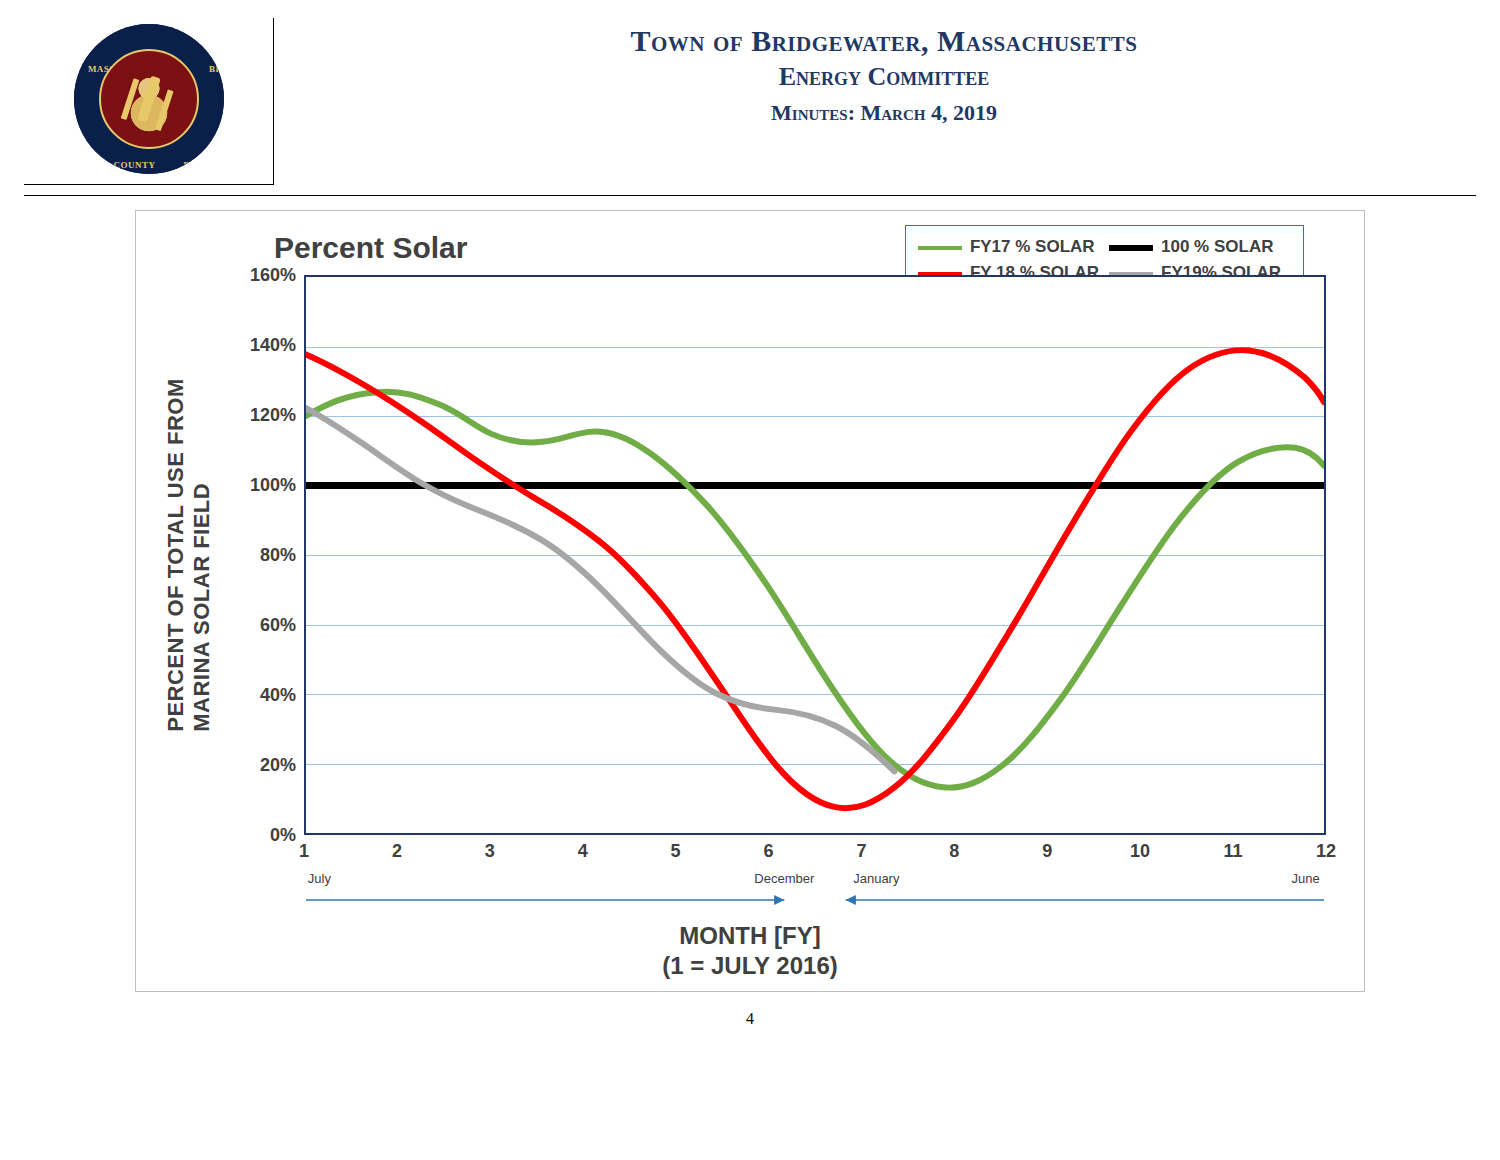MASSACHUSETTS BRIDGEWATER PLYMOUTH COUNTY
Town of Bridgewater, Massachusetts
Energy Committee
Minutes: March 4, 2019
Percent Solar
| FY17 % SOLAR | 100 % SOLAR |
| FY 18 % SOLAR | FY19% SOLAR |
PERCENT OF TOTAL USE FROM
MARINA SOLAR FIELD
160%
140%
120%
100%
80%
60%
40%
20%
0%
1
2
3
4
5
6
7
8
9
10
11
12
July December January June
MONTH [FY]
(1 = JULY 2016)
4